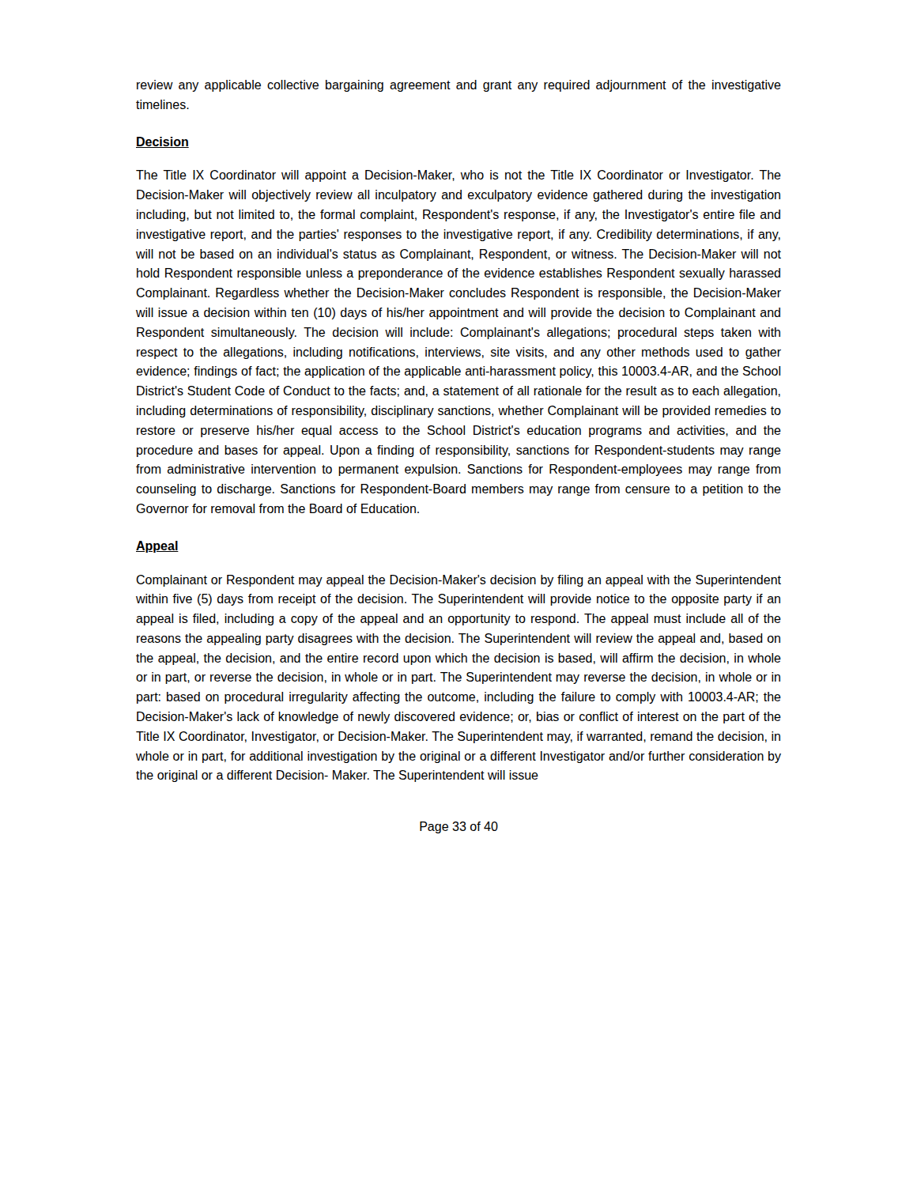review any applicable collective bargaining agreement and grant any required adjournment of the investigative timelines.
Decision
The Title IX Coordinator will appoint a Decision-Maker, who is not the Title IX Coordinator or Investigator. The Decision-Maker will objectively review all inculpatory and exculpatory evidence gathered during the investigation including, but not limited to, the formal complaint, Respondent's response, if any, the Investigator's entire file and investigative report, and the parties' responses to the investigative report, if any. Credibility determinations, if any, will not be based on an individual's status as Complainant, Respondent, or witness. The Decision-Maker will not hold Respondent responsible unless a preponderance of the evidence establishes Respondent sexually harassed Complainant. Regardless whether the Decision-Maker concludes Respondent is responsible, the Decision-Maker will issue a decision within ten (10) days of his/her appointment and will provide the decision to Complainant and Respondent simultaneously. The decision will include: Complainant's allegations; procedural steps taken with respect to the allegations, including notifications, interviews, site visits, and any other methods used to gather evidence; findings of fact; the application of the applicable anti-harassment policy, this 10003.4-AR, and the School District's Student Code of Conduct to the facts; and, a statement of all rationale for the result as to each allegation, including determinations of responsibility, disciplinary sanctions, whether Complainant will be provided remedies to restore or preserve his/her equal access to the School District's education programs and activities, and the procedure and bases for appeal. Upon a finding of responsibility, sanctions for Respondent-students may range from administrative intervention to permanent expulsion. Sanctions for Respondent-employees may range from counseling to discharge. Sanctions for Respondent-Board members may range from censure to a petition to the Governor for removal from the Board of Education.
Appeal
Complainant or Respondent may appeal the Decision-Maker's decision by filing an appeal with the Superintendent within five (5) days from receipt of the decision. The Superintendent will provide notice to the opposite party if an appeal is filed, including a copy of the appeal and an opportunity to respond. The appeal must include all of the reasons the appealing party disagrees with the decision. The Superintendent will review the appeal and, based on the appeal, the decision, and the entire record upon which the decision is based, will affirm the decision, in whole or in part, or reverse the decision, in whole or in part. The Superintendent may reverse the decision, in whole or in part: based on procedural irregularity affecting the outcome, including the failure to comply with 10003.4-AR; the Decision-Maker's lack of knowledge of newly discovered evidence; or, bias or conflict of interest on the part of the Title IX Coordinator, Investigator, or Decision-Maker. The Superintendent may, if warranted, remand the decision, in whole or in part, for additional investigation by the original or a different Investigator and/or further consideration by the original or a different Decision- Maker. The Superintendent will issue
Page 33 of 40